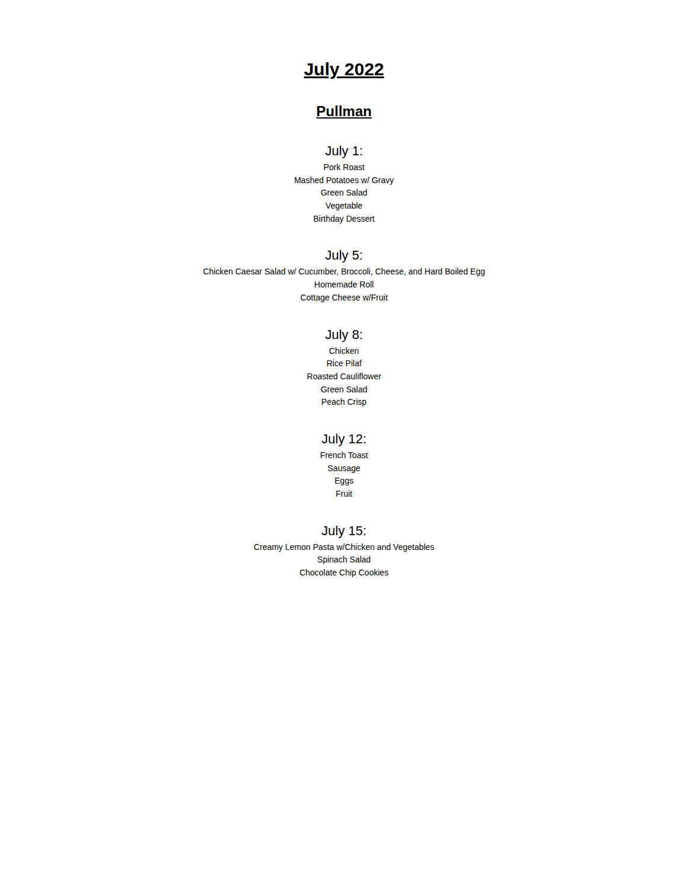July 2022
Pullman
July 1:
Pork Roast
Mashed Potatoes w/ Gravy
Green Salad
Vegetable
Birthday Dessert
July 5:
Chicken Caesar Salad w/ Cucumber, Broccoli, Cheese, and Hard Boiled Egg
Homemade Roll
Cottage Cheese w/Fruit
July 8:
Chicken
Rice Pilaf
Roasted Cauliflower
Green Salad
Peach Crisp
July 12:
French Toast
Sausage
Eggs
Fruit
July 15:
Creamy Lemon Pasta w/Chicken and Vegetables
Spinach Salad
Chocolate Chip Cookies